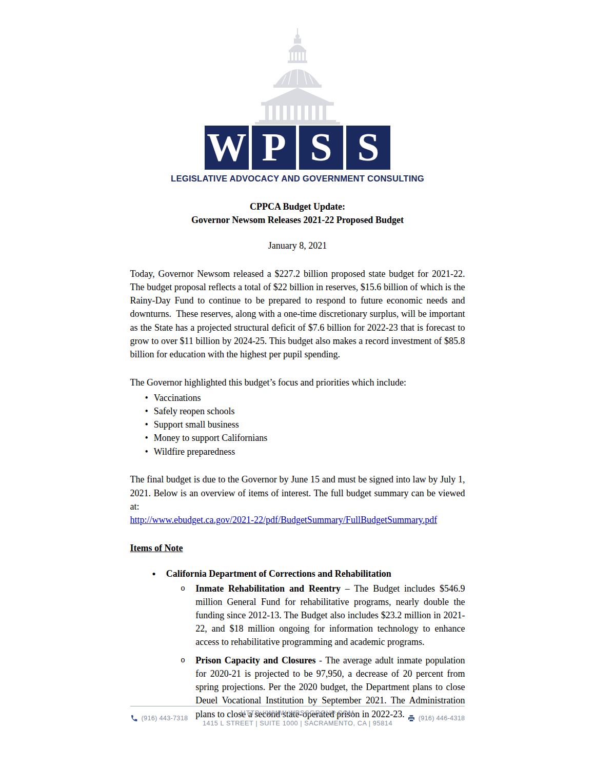W
P
S
S
LEGISLATIVE ADVOCACY AND GOVERNMENT CONSULTING
CPPCA Budget Update: Governor Newsom Releases 2021-22 Proposed Budget
January 8, 2021
Today, Governor Newsom released a $227.2 billion proposed state budget for 2021-22. The budget proposal reflects a total of $22 billion in reserves, $15.6 billion of which is the Rainy-Day Fund to continue to be prepared to respond to future economic needs and downturns. These reserves, along with a one-time discretionary surplus, will be important as the State has a projected structural deficit of $7.6 billion for 2022-23 that is forecast to grow to over $11 billion by 2024-25. This budget also makes a record investment of $85.8 billion for education with the highest per pupil spending.
The Governor highlighted this budget’s focus and priorities which include:
Vaccinations
Safely reopen schools
Support small business
Money to support Californians
Wildfire preparedness
The final budget is due to the Governor by June 15 and must be signed into law by July 1, 2021. Below is an overview of items of interest. The full budget summary can be viewed at:
http://www.ebudget.ca.gov/2021-22/pdf/BudgetSummary/FullBudgetSummary.pdf
Items of Note
California Department of Corrections and Rehabilitation
Inmate Rehabilitation and Reentry – The Budget includes $546.9 million General Fund for rehabilitative programs, nearly double the funding since 2012-13. The Budget also includes $23.2 million in 2021-22, and $18 million ongoing for information technology to enhance access to rehabilitative programming and academic programs.
Prison Capacity and Closures - The average adult inmate population for 2020-21 is projected to be 97,950, a decrease of 20 percent from spring projections. Per the 2020 budget, the Department plans to close Deuel Vocational Institution by September 2021. The Administration plans to close a second state-operated prison in 2022-23.
(916) 443-7318
HTTP://WWW.WPSSGROUP.COM 1415 L STREET | SUITE 1000 | SACRAMENTO, CA | 95814
(916) 446-4318